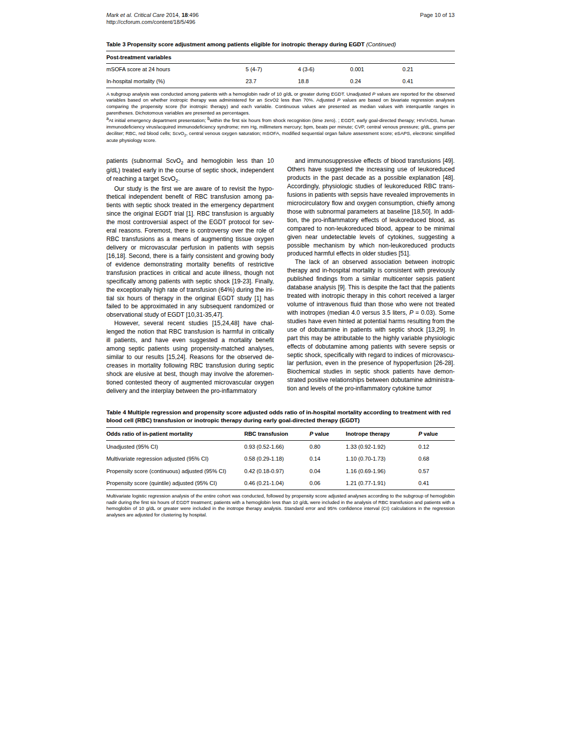Mark et al. Critical Care 2014, 18:496
http://ccforum.com/content/18/5/496
Page 10 of 13
Table 3 Propensity score adjustment among patients eligible for inotropic therapy during EGDT (Continued)
| Post-treatment variables |
| mSOFA score at 24 hours | 5 (4-7) | 4 (3-6) | 0.001 | 0.21 |
| In-hospital mortality (%) | 23.7 | 18.8 | 0.24 | 0.41 |
A subgroup analysis was conducted among patients with a hemoglobin nadir of 10 g/dL or greater during EGDT. Unadjusted P values are reported for the observed variables based on whether inotropic therapy was administered for an ScvO2 less than 70%. Adjusted P values are based on bivariate regression analyses comparing the propensity score (for inotropic therapy) and each variable. Continuous values are presented as median values with interquartile ranges in parentheses. Dichotomous variables are presented as percentages.
aAt initial emergency department presentation; bwithin the first six hours from shock recognition (time zero). ; EGDT, early goal-directed therapy; HIV/AIDS, human immunodeficiency virus/acquired immunodeficiency syndrome; mm Hg, millimeters mercury; bpm, beats per minute; CVP, central venous pressure; g/dL, grams per deciliter; RBC, red blood cells; ScvO2, central venous oxygen saturation; mSOFA, modified sequential organ failure assessment score; eSAPS, electronic simplified acute physiology score.
patients (subnormal ScvO2 and hemoglobin less than 10 g/dL) treated early in the course of septic shock, independent of reaching a target ScvO2.
Our study is the first we are aware of to revisit the hypothetical independent benefit of RBC transfusion among patients with septic shock treated in the emergency department since the original EGDT trial [1]. RBC transfusion is arguably the most controversial aspect of the EGDT protocol for several reasons. Foremost, there is controversy over the role of RBC transfusions as a means of augmenting tissue oxygen delivery or microvascular perfusion in patients with sepsis [16,18]. Second, there is a fairly consistent and growing body of evidence demonstrating mortality benefits of restrictive transfusion practices in critical and acute illness, though not specifically among patients with septic shock [19-23]. Finally, the exceptionally high rate of transfusion (64%) during the initial six hours of therapy in the original EGDT study [1] has failed to be approximated in any subsequent randomized or observational study of EGDT [10,31-35,47].
However, several recent studies [15,24,48] have challenged the notion that RBC transfusion is harmful in critically ill patients, and have even suggested a mortality benefit among septic patients using propensity-matched analyses, similar to our results [15,24]. Reasons for the observed decreases in mortality following RBC transfusion during septic shock are elusive at best, though may involve the aforementioned contested theory of augmented microvascular oxygen delivery and the interplay between the pro-inflammatory
and immunosuppressive effects of blood transfusions [49]. Others have suggested the increasing use of leukoreduced products in the past decade as a possible explanation [48]. Accordingly, physiologic studies of leukoreduced RBC transfusions in patients with sepsis have revealed improvements in microcirculatory flow and oxygen consumption, chiefly among those with subnormal parameters at baseline [18,50]. In addition, the pro-inflammatory effects of leukoreduced blood, as compared to non-leukoreduced blood, appear to be minimal given near undetectable levels of cytokines, suggesting a possible mechanism by which non-leukoreduced products produced harmful effects in older studies [51].
The lack of an observed association between inotropic therapy and in-hospital mortality is consistent with previously published findings from a similar multicenter sepsis patient database analysis [9]. This is despite the fact that the patients treated with inotropic therapy in this cohort received a larger volume of intravenous fluid than those who were not treated with inotropes (median 4.0 versus 3.5 liters, P = 0.03). Some studies have even hinted at potential harms resulting from the use of dobutamine in patients with septic shock [13,29]. In part this may be attributable to the highly variable physiologic effects of dobutamine among patients with severe sepsis or septic shock, specifically with regard to indices of microvascular perfusion, even in the presence of hypoperfusion [26-28]. Biochemical studies in septic shock patients have demonstrated positive relationships between dobutamine administration and levels of the pro-inflammatory cytokine tumor
Table 4 Multiple regression and propensity score adjusted odds ratio of in-hospital mortality according to treatment with red blood cell (RBC) transfusion or inotropic therapy during early goal-directed therapy (EGDT)
| Odds ratio of in-patient mortality | RBC transfusion | P value | Inotrope therapy | P value |
| --- | --- | --- | --- | --- |
| Unadjusted (95% CI) | 0.93 (0.52-1.66) | 0.80 | 1.33 (0.92-1.92) | 0.12 |
| Multivariate regression adjusted (95% CI) | 0.58 (0.29-1.18) | 0.14 | 1.10 (0.70-1.73) | 0.68 |
| Propensity score (continuous) adjusted (95% CI) | 0.42 (0.18-0.97) | 0.04 | 1.16 (0.69-1.96) | 0.57 |
| Propensity score (quintile) adjusted (95% CI) | 0.46 (0.21-1.04) | 0.06 | 1.21 (0.77-1.91) | 0.41 |
Multivariate logistic regression analysis of the entire cohort was conducted, followed by propensity score adjusted analyses according to the subgroup of hemoglobin nadir during the first six hours of EGDT treatment; patients with a hemoglobin less than 10 g/dL were included in the analysis of RBC transfusion and patients with a hemoglobin of 10 g/dL or greater were included in the inotrope therapy analysis. Standard error and 95% confidence interval (CI) calculations in the regression analyses are adjusted for clustering by hospital.